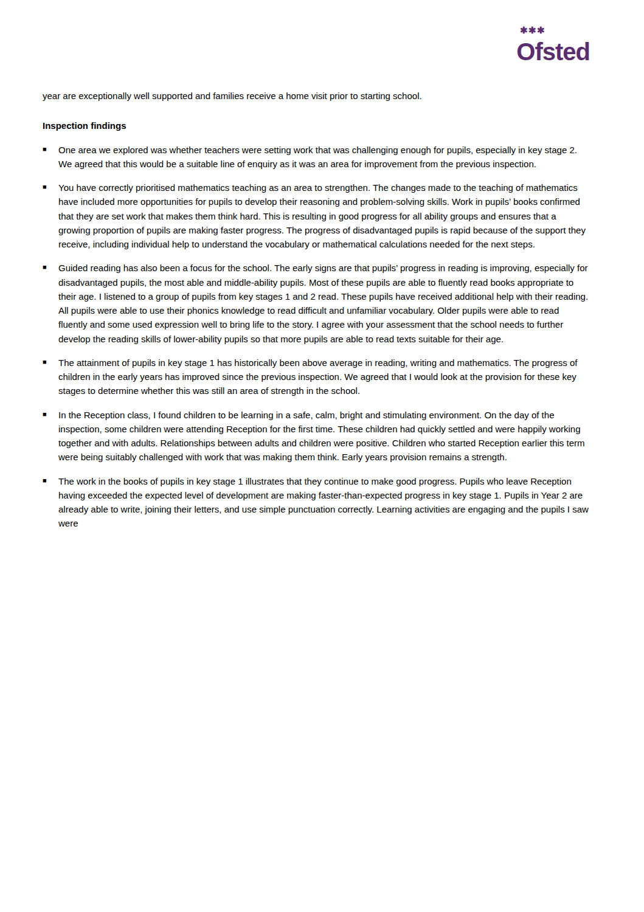✱✱✱Ofsted
year are exceptionally well supported and families receive a home visit prior to starting school.
Inspection findings
One area we explored was whether teachers were setting work that was challenging enough for pupils, especially in key stage 2. We agreed that this would be a suitable line of enquiry as it was an area for improvement from the previous inspection.
You have correctly prioritised mathematics teaching as an area to strengthen. The changes made to the teaching of mathematics have included more opportunities for pupils to develop their reasoning and problem-solving skills. Work in pupils’ books confirmed that they are set work that makes them think hard. This is resulting in good progress for all ability groups and ensures that a growing proportion of pupils are making faster progress. The progress of disadvantaged pupils is rapid because of the support they receive, including individual help to understand the vocabulary or mathematical calculations needed for the next steps.
Guided reading has also been a focus for the school. The early signs are that pupils’ progress in reading is improving, especially for disadvantaged pupils, the most able and middle-ability pupils. Most of these pupils are able to fluently read books appropriate to their age. I listened to a group of pupils from key stages 1 and 2 read. These pupils have received additional help with their reading. All pupils were able to use their phonics knowledge to read difficult and unfamiliar vocabulary. Older pupils were able to read fluently and some used expression well to bring life to the story. I agree with your assessment that the school needs to further develop the reading skills of lower-ability pupils so that more pupils are able to read texts suitable for their age.
The attainment of pupils in key stage 1 has historically been above average in reading, writing and mathematics. The progress of children in the early years has improved since the previous inspection. We agreed that I would look at the provision for these key stages to determine whether this was still an area of strength in the school.
In the Reception class, I found children to be learning in a safe, calm, bright and stimulating environment. On the day of the inspection, some children were attending Reception for the first time. These children had quickly settled and were happily working together and with adults. Relationships between adults and children were positive. Children who started Reception earlier this term were being suitably challenged with work that was making them think. Early years provision remains a strength.
The work in the books of pupils in key stage 1 illustrates that they continue to make good progress. Pupils who leave Reception having exceeded the expected level of development are making faster-than-expected progress in key stage 1. Pupils in Year 2 are already able to write, joining their letters, and use simple punctuation correctly. Learning activities are engaging and the pupils I saw were